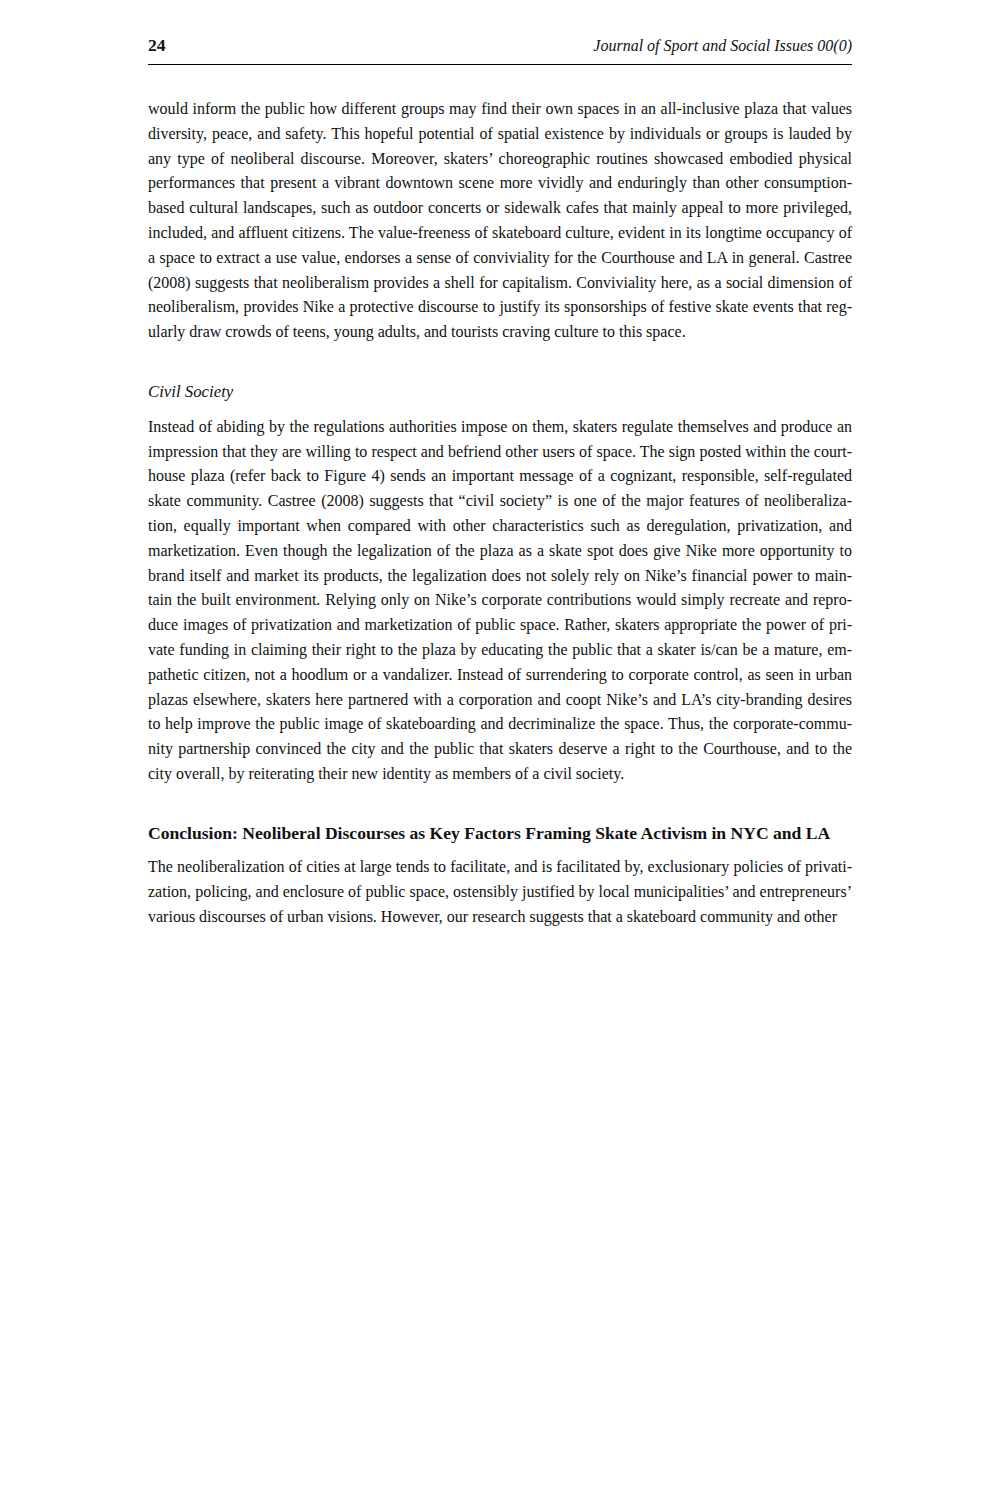24 Journal of Sport and Social Issues 00(0)
would inform the public how different groups may find their own spaces in an all-inclusive plaza that values diversity, peace, and safety. This hopeful potential of spatial existence by individuals or groups is lauded by any type of neoliberal discourse. Moreover, skaters’ choreographic routines showcased embodied physical performances that present a vibrant downtown scene more vividly and enduringly than other consumption-based cultural landscapes, such as outdoor concerts or sidewalk cafes that mainly appeal to more privileged, included, and affluent citizens. The value-freeness of skateboard culture, evident in its longtime occupancy of a space to extract a use value, endorses a sense of conviviality for the Courthouse and LA in general. Castree (2008) suggests that neoliberalism provides a shell for capitalism. Conviviality here, as a social dimension of neoliberalism, provides Nike a protective discourse to justify its sponsorships of festive skate events that regularly draw crowds of teens, young adults, and tourists craving culture to this space.
Civil Society
Instead of abiding by the regulations authorities impose on them, skaters regulate themselves and produce an impression that they are willing to respect and befriend other users of space. The sign posted within the courthouse plaza (refer back to Figure 4) sends an important message of a cognizant, responsible, self-regulated skate community. Castree (2008) suggests that “civil society” is one of the major features of neoliberalization, equally important when compared with other characteristics such as deregulation, privatization, and marketization. Even though the legalization of the plaza as a skate spot does give Nike more opportunity to brand itself and market its products, the legalization does not solely rely on Nike’s financial power to maintain the built environment. Relying only on Nike’s corporate contributions would simply recreate and reproduce images of privatization and marketization of public space. Rather, skaters appropriate the power of private funding in claiming their right to the plaza by educating the public that a skater is/can be a mature, empathetic citizen, not a hoodlum or a vandalizer. Instead of surrendering to corporate control, as seen in urban plazas elsewhere, skaters here partnered with a corporation and coopt Nike’s and LA’s city-branding desires to help improve the public image of skateboarding and decriminalize the space. Thus, the corporate-community partnership convinced the city and the public that skaters deserve a right to the Courthouse, and to the city overall, by reiterating their new identity as members of a civil society.
Conclusion: Neoliberal Discourses as Key Factors Framing Skate Activism in NYC and LA
The neoliberalization of cities at large tends to facilitate, and is facilitated by, exclusionary policies of privatization, policing, and enclosure of public space, ostensibly justified by local municipalities’ and entrepreneurs’ various discourses of urban visions. However, our research suggests that a skateboard community and other